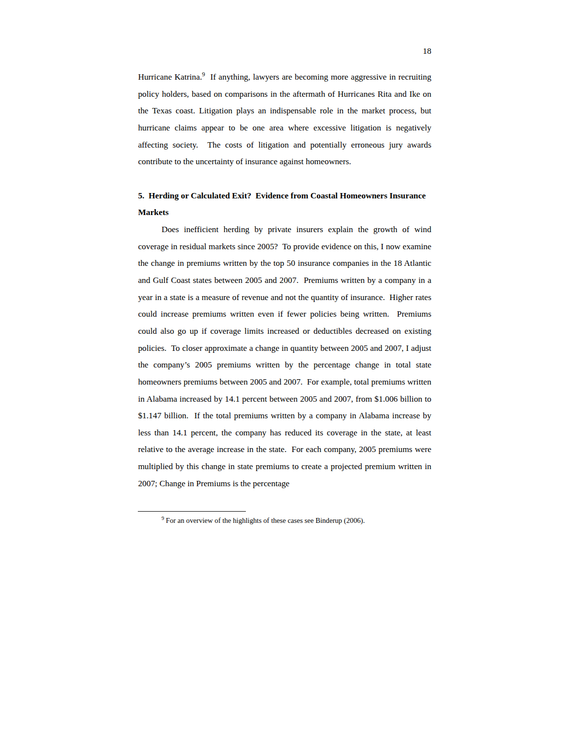18
Hurricane Katrina.9 If anything, lawyers are becoming more aggressive in recruiting policy holders, based on comparisons in the aftermath of Hurricanes Rita and Ike on the Texas coast. Litigation plays an indispensable role in the market process, but hurricane claims appear to be one area where excessive litigation is negatively affecting society. The costs of litigation and potentially erroneous jury awards contribute to the uncertainty of insurance against homeowners.
5. Herding or Calculated Exit? Evidence from Coastal Homeowners Insurance Markets
Does inefficient herding by private insurers explain the growth of wind coverage in residual markets since 2005? To provide evidence on this, I now examine the change in premiums written by the top 50 insurance companies in the 18 Atlantic and Gulf Coast states between 2005 and 2007. Premiums written by a company in a year in a state is a measure of revenue and not the quantity of insurance. Higher rates could increase premiums written even if fewer policies being written. Premiums could also go up if coverage limits increased or deductibles decreased on existing policies. To closer approximate a change in quantity between 2005 and 2007, I adjust the company’s 2005 premiums written by the percentage change in total state homeowners premiums between 2005 and 2007. For example, total premiums written in Alabama increased by 14.1 percent between 2005 and 2007, from $1.006 billion to $1.147 billion. If the total premiums written by a company in Alabama increase by less than 14.1 percent, the company has reduced its coverage in the state, at least relative to the average increase in the state. For each company, 2005 premiums were multiplied by this change in state premiums to create a projected premium written in 2007; Change in Premiums is the percentage
9 For an overview of the highlights of these cases see Binderup (2006).